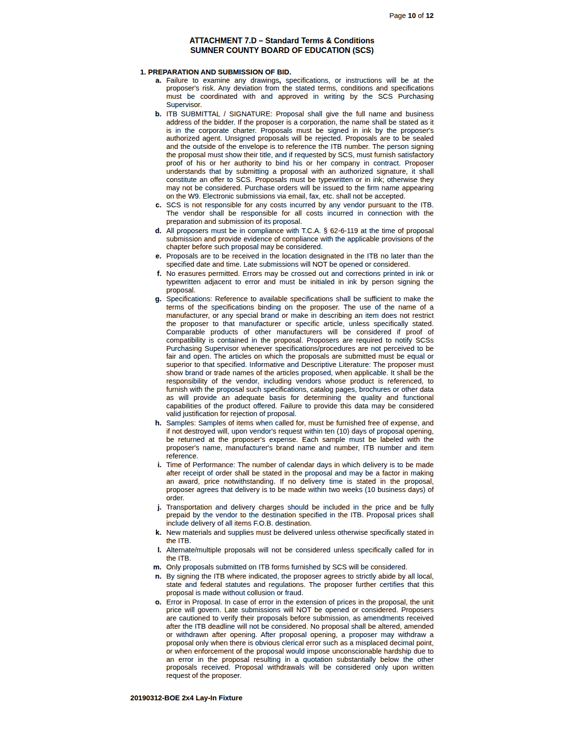Page 10 of 12
ATTACHMENT 7.D – Standard Terms & Conditions SUMNER COUNTY BOARD OF EDUCATION (SCS)
PREPARATION AND SUBMISSION OF BID.
Failure to examine any drawings, specifications, or instructions will be at the proposer's risk. Any deviation from the stated terms, conditions and specifications must be coordinated with and approved in writing by the SCS Purchasing Supervisor.
ITB SUBMITTAL / SIGNATURE: Proposal shall give the full name and business address of the bidder. If the proposer is a corporation, the name shall be stated as it is in the corporate charter. Proposals must be signed in ink by the proposer's authorized agent. Unsigned proposals will be rejected. Proposals are to be sealed and the outside of the envelope is to reference the ITB number. The person signing the proposal must show their title, and if requested by SCS, must furnish satisfactory proof of his or her authority to bind his or her company in contract. Proposer understands that by submitting a proposal with an authorized signature, it shall constitute an offer to SCS. Proposals must be typewritten or in ink; otherwise they may not be considered. Purchase orders will be issued to the firm name appearing on the W9. Electronic submissions via email, fax, etc. shall not be accepted.
SCS is not responsible for any costs incurred by any vendor pursuant to the ITB. The vendor shall be responsible for all costs incurred in connection with the preparation and submission of its proposal.
All proposers must be in compliance with T.C.A. § 62-6-119 at the time of proposal submission and provide evidence of compliance with the applicable provisions of the chapter before such proposal may be considered.
Proposals are to be received in the location designated in the ITB no later than the specified date and time. Late submissions will NOT be opened or considered.
No erasures permitted. Errors may be crossed out and corrections printed in ink or typewritten adjacent to error and must be initialed in ink by person signing the proposal.
Specifications: Reference to available specifications shall be sufficient to make the terms of the specifications binding on the proposer. The use of the name of a manufacturer, or any special brand or make in describing an item does not restrict the proposer to that manufacturer or specific article, unless specifically stated. Comparable products of other manufacturers will be considered if proof of compatibility is contained in the proposal. Proposers are required to notify SCSs Purchasing Supervisor whenever specifications/procedures are not perceived to be fair and open. The articles on which the proposals are submitted must be equal or superior to that specified. Informative and Descriptive Literature: The proposer must show brand or trade names of the articles proposed, when applicable. It shall be the responsibility of the vendor, including vendors whose product is referenced, to furnish with the proposal such specifications, catalog pages, brochures or other data as will provide an adequate basis for determining the quality and functional capabilities of the product offered. Failure to provide this data may be considered valid justification for rejection of proposal.
Samples: Samples of items when called for, must be furnished free of expense, and if not destroyed will, upon vendor's request within ten (10) days of proposal opening, be returned at the proposer's expense. Each sample must be labeled with the proposer's name, manufacturer's brand name and number, ITB number and item reference.
Time of Performance: The number of calendar days in which delivery is to be made after receipt of order shall be stated in the proposal and may be a factor in making an award, price notwithstanding. If no delivery time is stated in the proposal, proposer agrees that delivery is to be made within two weeks (10 business days) of order.
Transportation and delivery charges should be included in the price and be fully prepaid by the vendor to the destination specified in the ITB. Proposal prices shall include delivery of all items F.O.B. destination.
New materials and supplies must be delivered unless otherwise specifically stated in the ITB.
Alternate/multiple proposals will not be considered unless specifically called for in the ITB.
Only proposals submitted on ITB forms furnished by SCS will be considered.
By signing the ITB where indicated, the proposer agrees to strictly abide by all local, state and federal statutes and regulations. The proposer further certifies that this proposal is made without collusion or fraud.
Error in Proposal. In case of error in the extension of prices in the proposal, the unit price will govern. Late submissions will NOT be opened or considered. Proposers are cautioned to verify their proposals before submission, as amendments received after the ITB deadline will not be considered. No proposal shall be altered, amended or withdrawn after opening. After proposal opening, a proposer may withdraw a proposal only when there is obvious clerical error such as a misplaced decimal point, or when enforcement of the proposal would impose unconscionable hardship due to an error in the proposal resulting in a quotation substantially below the other proposals received. Proposal withdrawals will be considered only upon written request of the proposer.
20190312-BOE 2x4 Lay-In Fixture